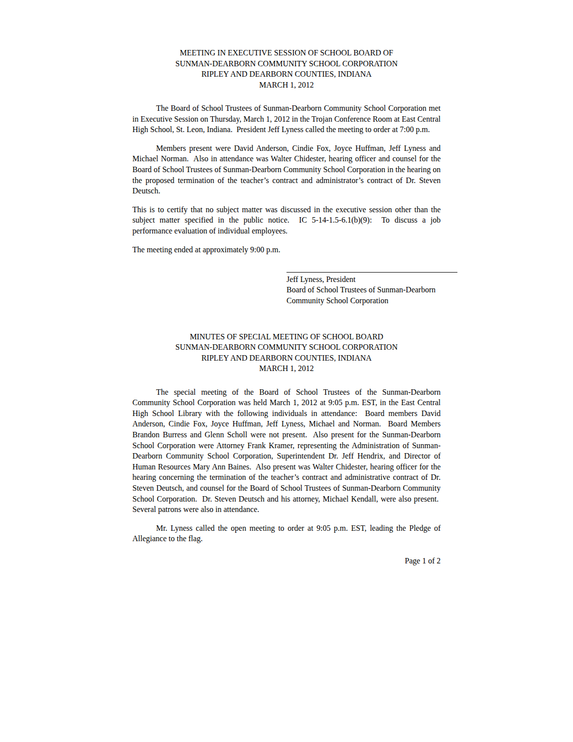Meeting in Executive Session of School Board of
Sunman-Dearborn Community School Corporation
Ripley and Dearborn Counties, Indiana
March 1, 2012
The Board of School Trustees of Sunman-Dearborn Community School Corporation met in Executive Session on Thursday, March 1, 2012 in the Trojan Conference Room at East Central High School, St. Leon, Indiana. President Jeff Lyness called the meeting to order at 7:00 p.m.
Members present were David Anderson, Cindie Fox, Joyce Huffman, Jeff Lyness and Michael Norman. Also in attendance was Walter Chidester, hearing officer and counsel for the Board of School Trustees of Sunman-Dearborn Community School Corporation in the hearing on the proposed termination of the teacher’s contract and administrator’s contract of Dr. Steven Deutsch.
This is to certify that no subject matter was discussed in the executive session other than the subject matter specified in the public notice. IC 5-14-1.5-6.1(b)(9): To discuss a job performance evaluation of individual employees.
The meeting ended at approximately 9:00 p.m.
Jeff Lyness, President
Board of School Trustees of Sunman-Dearborn
Community School Corporation
Minutes of Special Meeting of School Board
Sunman-Dearborn Community School Corporation
Ripley and Dearborn Counties, Indiana
March 1, 2012
The special meeting of the Board of School Trustees of the Sunman-Dearborn Community School Corporation was held March 1, 2012 at 9:05 p.m. EST, in the East Central High School Library with the following individuals in attendance: Board members David Anderson, Cindie Fox, Joyce Huffman, Jeff Lyness, Michael and Norman. Board Members Brandon Burress and Glenn Scholl were not present. Also present for the Sunman-Dearborn School Corporation were Attorney Frank Kramer, representing the Administration of Sunman-Dearborn Community School Corporation, Superintendent Dr. Jeff Hendrix, and Director of Human Resources Mary Ann Baines. Also present was Walter Chidester, hearing officer for the hearing concerning the termination of the teacher’s contract and administrative contract of Dr. Steven Deutsch, and counsel for the Board of School Trustees of Sunman-Dearborn Community School Corporation. Dr. Steven Deutsch and his attorney, Michael Kendall, were also present. Several patrons were also in attendance.
Mr. Lyness called the open meeting to order at 9:05 p.m. EST, leading the Pledge of Allegiance to the flag.
Page 1 of 2